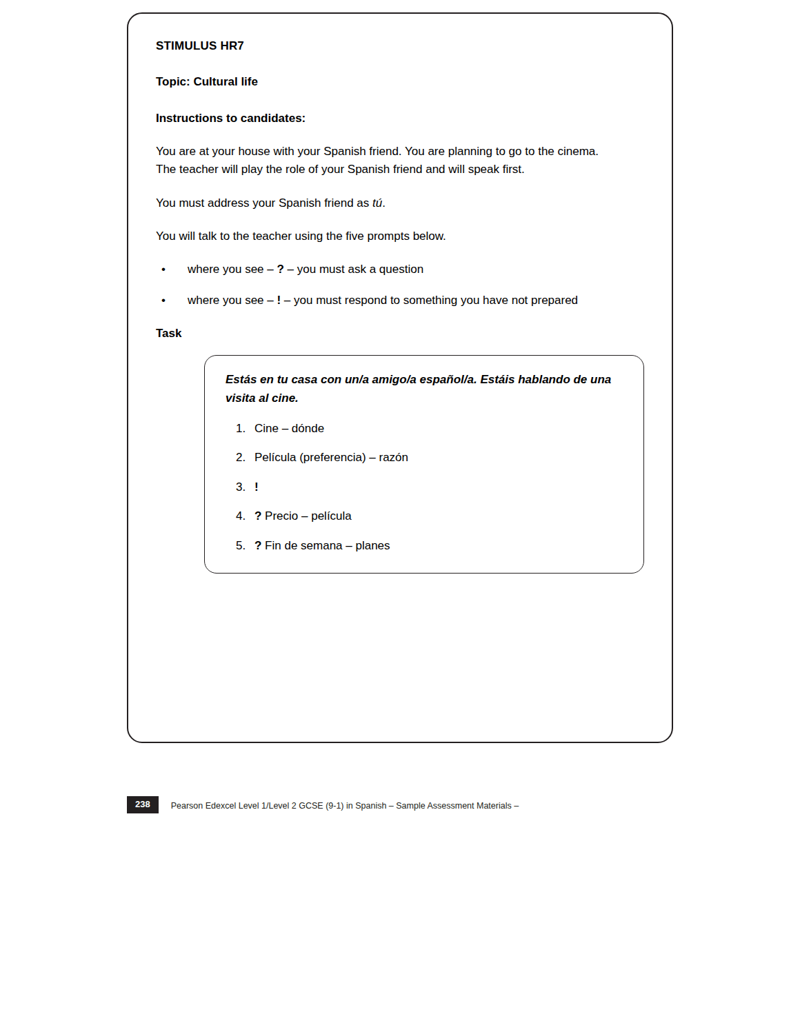STIMULUS HR7
Topic: Cultural life
Instructions to candidates:
You are at your house with your Spanish friend. You are planning to go to the cinema.
The teacher will play the role of your Spanish friend and will speak first.
You must address your Spanish friend as tú.
You will talk to the teacher using the five prompts below.
where you see – ? – you must ask a question
where you see – ! – you must respond to something you have not prepared
Task
Estás en tu casa con un/a amigo/a español/a. Estáis hablando de una visita al cine.
Cine – dónde
Película (preferencia) – razón
!
? Precio – película
? Fin de semana – planes
238
Pearson Edexcel Level 1/Level 2 GCSE (9-1) in Spanish – Sample Assessment Materials –